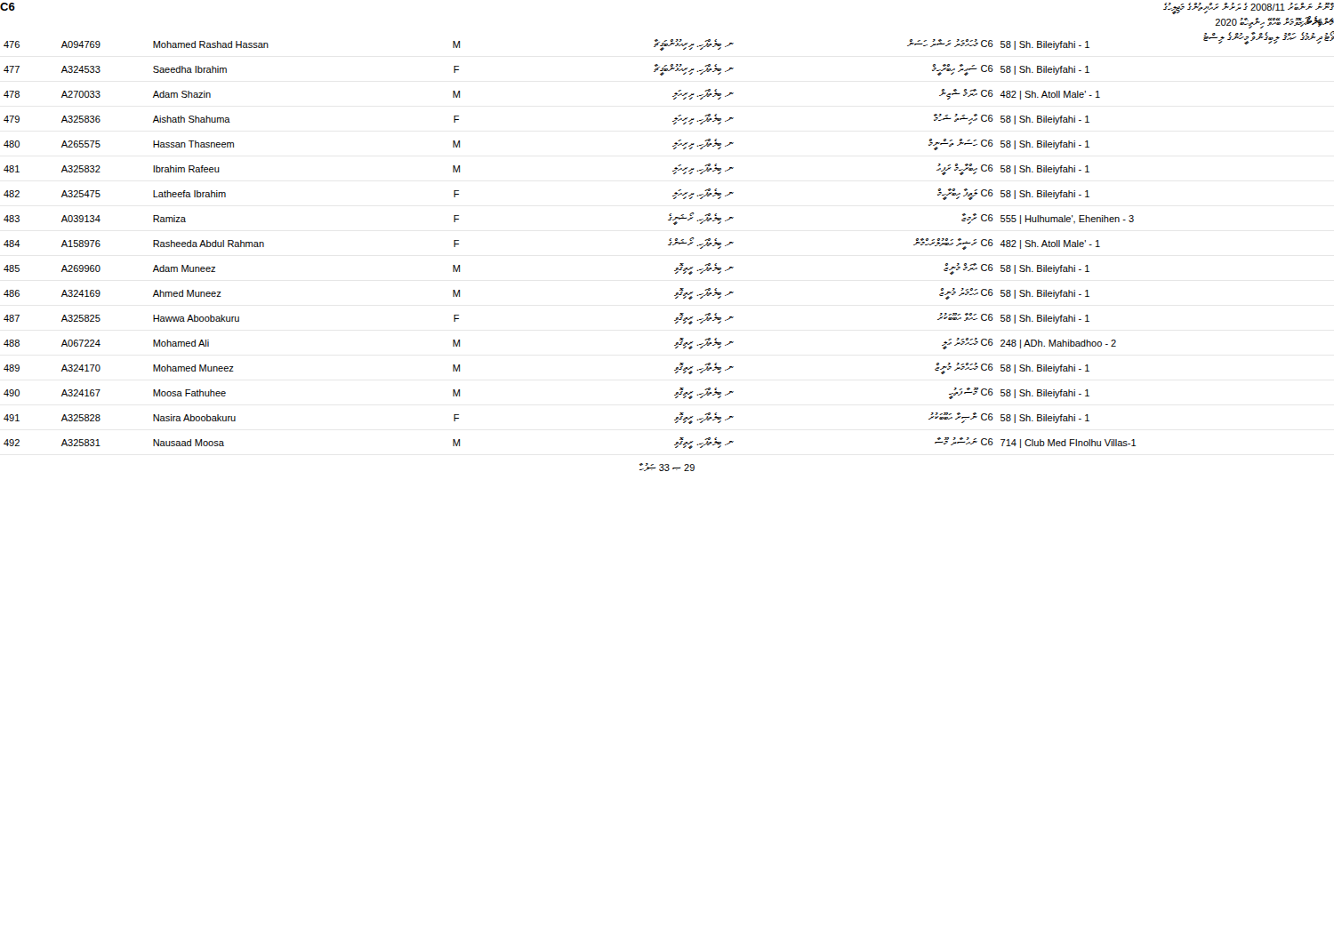C6
ޤާނޫނު ނަންބަރު 2008/11 ގެ ދަށުން ރައްޔިތުންގެ މަޖިލީހުގެ
މެންބަރުން ހޮވުމަށް ބޭއްވޭ އިންތިޚާބު 2020
ވޯޓު ދިނުމުގެ ހައްޤު ލިބިގެންވާ މީހުންގެ ލިސްޓު
ނ. ބިލެތްފަހި
| 476 | A094769 | Mohamed Rashad Hassan | M | ނ. ބިލެތްފަހި، ދިރިއުޅުންބަގީޗާ | C6 މުޙައްމަދު ރަޝާދު ޙަސަން | 58 / Sh. Bileiyfahi - 1 |
| 477 | A324533 | Saeedha Ibrahim | F | ނ. ބިލެތްފަހި، ދިރިއުޅުންބަގީޗާ | C6 ސަޢީދާ އިބްރާހީމް | 58 / Sh. Bileiyfahi - 1 |
| 478 | A270033 | Adam Shazin | M | ނ. ބިލެތްފަހި، ދިރިއަލި | C6 އާދަމް ޝާޒިން | 482 / Sh. Atoll Male' - 1 |
| 479 | A325836 | Aishath Shahuma | F | ނ. ބިލެތްފަހި، ދިރިއަލި | C6 ޢާއިޝަތު ޝަހުމާ | 58 / Sh. Bileiyfahi - 1 |
| 480 | A265575 | Hassan Thasneem | M | ނ. ބިލެތްފަހި، ދިރިއަލި | C6 ޙަސަން ތަސްނީމް | 58 / Sh. Bileiyfahi - 1 |
| 481 | A325832 | Ibrahim Rafeeu | M | ނ. ބިލެތްފަހި، ދިރިއަލި | C6 އިބްރާހީމް ރަފީޢު | 58 / Sh. Bileiyfahi - 1 |
| 482 | A325475 | Latheefa Ibrahim | F | ނ. ބިލެތްފަހި، ދިރިއަލި | C6 ލަޠީފާ އިބްރާހީމް | 58 / Sh. Bileiyfahi - 1 |
| 483 | A039134 | Ramiza | F | ނ. ބިލެތްފަހި، ރޯޝަނީގެ | C6 ރާމިޒާ | 555 / Hulhumale', Ehenihen - 3 |
| 484 | A158976 | Rasheeda Abdul Rahman | F | ނ. ބިލެތްފަހި، ރޯޝަންގެ | C6 ރަޝީދާ ޢަބްދުލްރަޙްމާން | 482 / Sh. Atoll Male' - 1 |
| 485 | A269960 | Adam Muneez | M | ނ. ބިލެތްފަހި، ރީތިގޮވި | C6 އާދަމް މުނީޒް | 58 / Sh. Bileiyfahi - 1 |
| 486 | A324169 | Ahmed Muneez | M | ނ. ބިލެތްފަހި، ރީތިގޮވި | C6 އަޙްމަދު މުނީޒް | 58 / Sh. Bileiyfahi - 1 |
| 487 | A325825 | Hawwa Aboobakuru | F | ނ. ބިލެތްފަހި، ރީތިގޮވި | C6 ޙައްވާ އަބޫބަކުރު | 58 / Sh. Bileiyfahi - 1 |
| 488 | A067224 | Mohamed Ali | M | ނ. ބިލެތްފަހި، ރީތިގޮވި | C6 މުޙައްމަދު ޢަލީ | 248 / ADh. Mahibadhoo - 2 |
| 489 | A324170 | Mohamed Muneez | M | ނ. ބިލެތްފަހި، ރީތިގޮވި | C6 މުޙައްމަދު މުނީޒް | 58 / Sh. Bileiyfahi - 1 |
| 490 | A324167 | Moosa Fathuhee | M | ނ. ބިލެތްފަހި، ރީތިގޮވި | C6 މޫސާ ފަތުޙީ | 58 / Sh. Bileiyfahi - 1 |
| 491 | A325828 | Nasira Aboobakuru | F | ނ. ބިލެތްފަހި، ރީތިގޮވި | C6 ނާޞިރާ އަބޫބަކުރު | 58 / Sh. Bileiyfahi - 1 |
| 492 | A325831 | Nausaad Moosa | M | ނ. ބިލެތްފަހި، ރީތިގޮވި | C6 ނައުސާދު މޫސާ | 714 / Club Med FInolhu Villas-1 |
29 ޞ 33 ޞަފުހާ